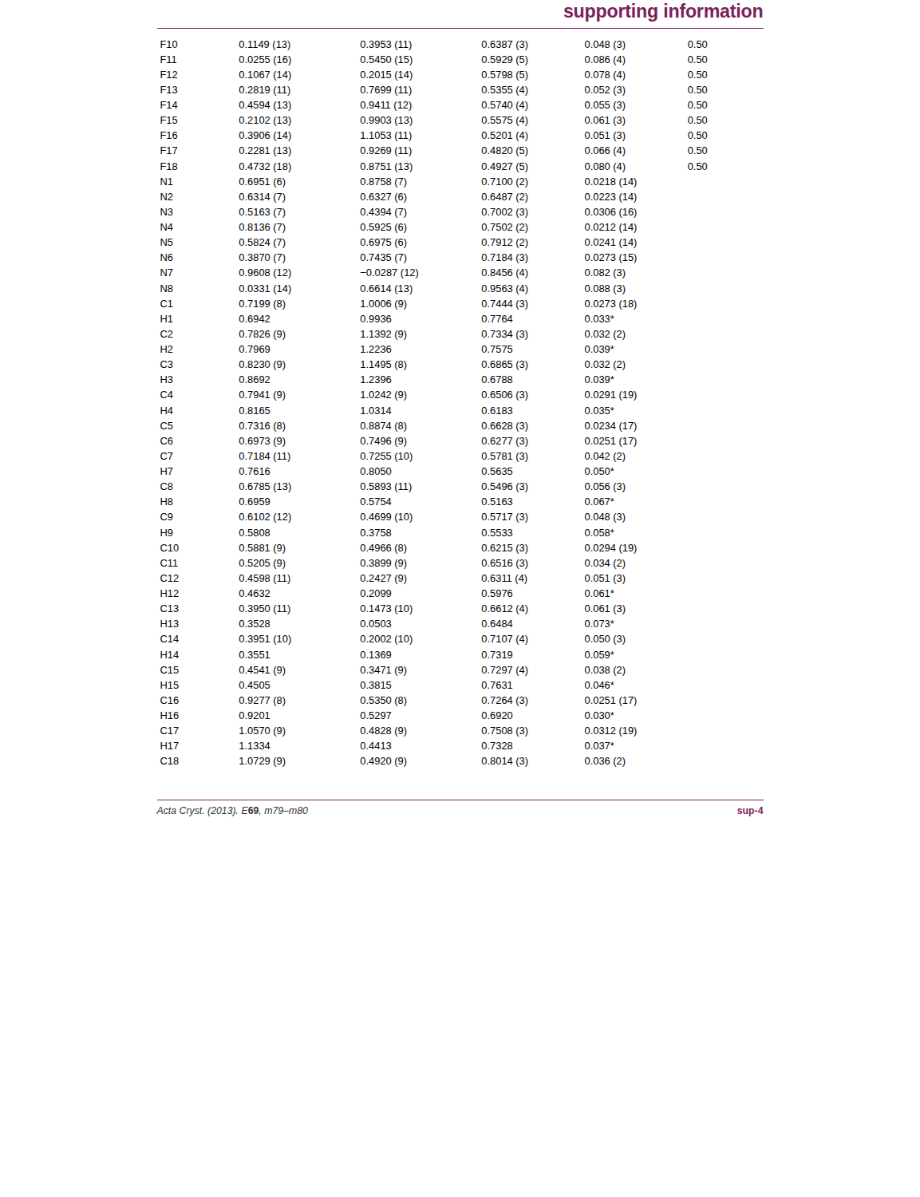supporting information
| F10 | 0.1149 (13) | 0.3953 (11) | 0.6387 (3) | 0.048 (3) | 0.50 |
| F11 | 0.0255 (16) | 0.5450 (15) | 0.5929 (5) | 0.086 (4) | 0.50 |
| F12 | 0.1067 (14) | 0.2015 (14) | 0.5798 (5) | 0.078 (4) | 0.50 |
| F13 | 0.2819 (11) | 0.7699 (11) | 0.5355 (4) | 0.052 (3) | 0.50 |
| F14 | 0.4594 (13) | 0.9411 (12) | 0.5740 (4) | 0.055 (3) | 0.50 |
| F15 | 0.2102 (13) | 0.9903 (13) | 0.5575 (4) | 0.061 (3) | 0.50 |
| F16 | 0.3906 (14) | 1.1053 (11) | 0.5201 (4) | 0.051 (3) | 0.50 |
| F17 | 0.2281 (13) | 0.9269 (11) | 0.4820 (5) | 0.066 (4) | 0.50 |
| F18 | 0.4732 (18) | 0.8751 (13) | 0.4927 (5) | 0.080 (4) | 0.50 |
| N1 | 0.6951 (6) | 0.8758 (7) | 0.7100 (2) | 0.0218 (14) | |
| N2 | 0.6314 (7) | 0.6327 (6) | 0.6487 (2) | 0.0223 (14) | |
| N3 | 0.5163 (7) | 0.4394 (7) | 0.7002 (3) | 0.0306 (16) | |
| N4 | 0.8136 (7) | 0.5925 (6) | 0.7502 (2) | 0.0212 (14) | |
| N5 | 0.5824 (7) | 0.6975 (6) | 0.7912 (2) | 0.0241 (14) | |
| N6 | 0.3870 (7) | 0.7435 (7) | 0.7184 (3) | 0.0273 (15) | |
| N7 | 0.9608 (12) | −0.0287 (12) | 0.8456 (4) | 0.082 (3) | |
| N8 | 0.0331 (14) | 0.6614 (13) | 0.9563 (4) | 0.088 (3) | |
| C1 | 0.7199 (8) | 1.0006 (9) | 0.7444 (3) | 0.0273 (18) | |
| H1 | 0.6942 | 0.9936 | 0.7764 | 0.033* | |
| C2 | 0.7826 (9) | 1.1392 (9) | 0.7334 (3) | 0.032 (2) | |
| H2 | 0.7969 | 1.2236 | 0.7575 | 0.039* | |
| C3 | 0.8230 (9) | 1.1495 (8) | 0.6865 (3) | 0.032 (2) | |
| H3 | 0.8692 | 1.2396 | 0.6788 | 0.039* | |
| C4 | 0.7941 (9) | 1.0242 (9) | 0.6506 (3) | 0.0291 (19) | |
| H4 | 0.8165 | 1.0314 | 0.6183 | 0.035* | |
| C5 | 0.7316 (8) | 0.8874 (8) | 0.6628 (3) | 0.0234 (17) | |
| C6 | 0.6973 (9) | 0.7496 (9) | 0.6277 (3) | 0.0251 (17) | |
| C7 | 0.7184 (11) | 0.7255 (10) | 0.5781 (3) | 0.042 (2) | |
| H7 | 0.7616 | 0.8050 | 0.5635 | 0.050* | |
| C8 | 0.6785 (13) | 0.5893 (11) | 0.5496 (3) | 0.056 (3) | |
| H8 | 0.6959 | 0.5754 | 0.5163 | 0.067* | |
| C9 | 0.6102 (12) | 0.4699 (10) | 0.5717 (3) | 0.048 (3) | |
| H9 | 0.5808 | 0.3758 | 0.5533 | 0.058* | |
| C10 | 0.5881 (9) | 0.4966 (8) | 0.6215 (3) | 0.0294 (19) | |
| C11 | 0.5205 (9) | 0.3899 (9) | 0.6516 (3) | 0.034 (2) | |
| C12 | 0.4598 (11) | 0.2427 (9) | 0.6311 (4) | 0.051 (3) | |
| H12 | 0.4632 | 0.2099 | 0.5976 | 0.061* | |
| C13 | 0.3950 (11) | 0.1473 (10) | 0.6612 (4) | 0.061 (3) | |
| H13 | 0.3528 | 0.0503 | 0.6484 | 0.073* | |
| C14 | 0.3951 (10) | 0.2002 (10) | 0.7107 (4) | 0.050 (3) | |
| H14 | 0.3551 | 0.1369 | 0.7319 | 0.059* | |
| C15 | 0.4541 (9) | 0.3471 (9) | 0.7297 (4) | 0.038 (2) | |
| H15 | 0.4505 | 0.3815 | 0.7631 | 0.046* | |
| C16 | 0.9277 (8) | 0.5350 (8) | 0.7264 (3) | 0.0251 (17) | |
| H16 | 0.9201 | 0.5297 | 0.6920 | 0.030* | |
| C17 | 1.0570 (9) | 0.4828 (9) | 0.7508 (3) | 0.0312 (19) | |
| H17 | 1.1334 | 0.4413 | 0.7328 | 0.037* | |
| C18 | 1.0729 (9) | 0.4920 (9) | 0.8014 (3) | 0.036 (2) | |
Acta Cryst. (2013). E69, m79–m80
sup-4